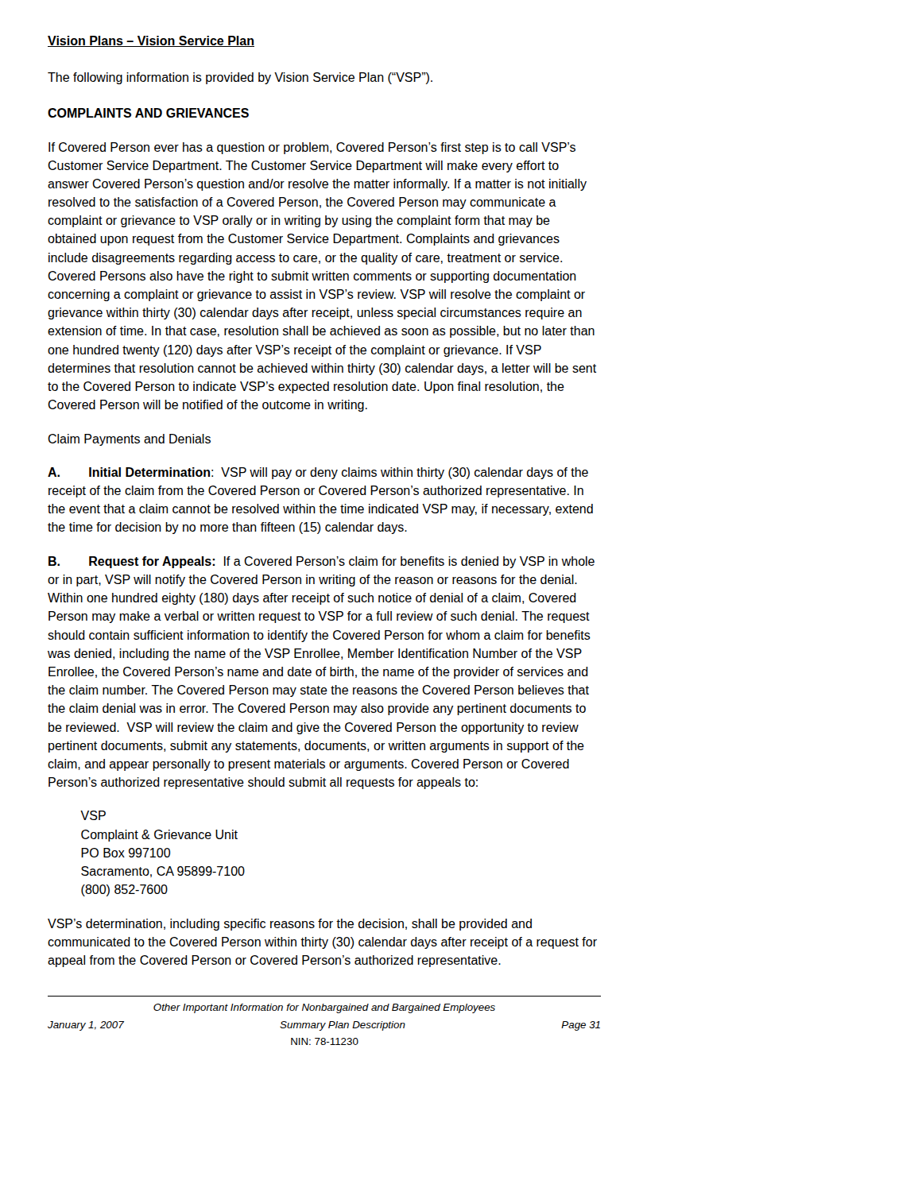Vision Plans – Vision Service Plan
The following information is provided by Vision Service Plan (“VSP”).
COMPLAINTS AND GRIEVANCES
If Covered Person ever has a question or problem, Covered Person’s first step is to call VSP’s Customer Service Department. The Customer Service Department will make every effort to answer Covered Person’s question and/or resolve the matter informally. If a matter is not initially resolved to the satisfaction of a Covered Person, the Covered Person may communicate a complaint or grievance to VSP orally or in writing by using the complaint form that may be obtained upon request from the Customer Service Department. Complaints and grievances include disagreements regarding access to care, or the quality of care, treatment or service. Covered Persons also have the right to submit written comments or supporting documentation concerning a complaint or grievance to assist in VSP’s review. VSP will resolve the complaint or grievance within thirty (30) calendar days after receipt, unless special circumstances require an extension of time. In that case, resolution shall be achieved as soon as possible, but no later than one hundred twenty (120) days after VSP’s receipt of the complaint or grievance. If VSP determines that resolution cannot be achieved within thirty (30) calendar days, a letter will be sent to the Covered Person to indicate VSP’s expected resolution date. Upon final resolution, the Covered Person will be notified of the outcome in writing.
Claim Payments and Denials
A. Initial Determination: VSP will pay or deny claims within thirty (30) calendar days of the receipt of the claim from the Covered Person or Covered Person’s authorized representative. In the event that a claim cannot be resolved within the time indicated VSP may, if necessary, extend the time for decision by no more than fifteen (15) calendar days.
B. Request for Appeals: If a Covered Person’s claim for benefits is denied by VSP in whole or in part, VSP will notify the Covered Person in writing of the reason or reasons for the denial. Within one hundred eighty (180) days after receipt of such notice of denial of a claim, Covered Person may make a verbal or written request to VSP for a full review of such denial. The request should contain sufficient information to identify the Covered Person for whom a claim for benefits was denied, including the name of the VSP Enrollee, Member Identification Number of the VSP Enrollee, the Covered Person’s name and date of birth, the name of the provider of services and the claim number. The Covered Person may state the reasons the Covered Person believes that the claim denial was in error. The Covered Person may also provide any pertinent documents to be reviewed. VSP will review the claim and give the Covered Person the opportunity to review pertinent documents, submit any statements, documents, or written arguments in support of the claim, and appear personally to present materials or arguments. Covered Person or Covered Person’s authorized representative should submit all requests for appeals to:
VSP
Complaint & Grievance Unit
PO Box 997100
Sacramento, CA 95899-7100
(800) 852-7600
VSP’s determination, including specific reasons for the decision, shall be provided and communicated to the Covered Person within thirty (30) calendar days after receipt of a request for appeal from the Covered Person or Covered Person’s authorized representative.
Other Important Information for Nonbargained and Bargained Employees
January 1, 2007 Summary Plan Description Page 31
NIN: 78-11230